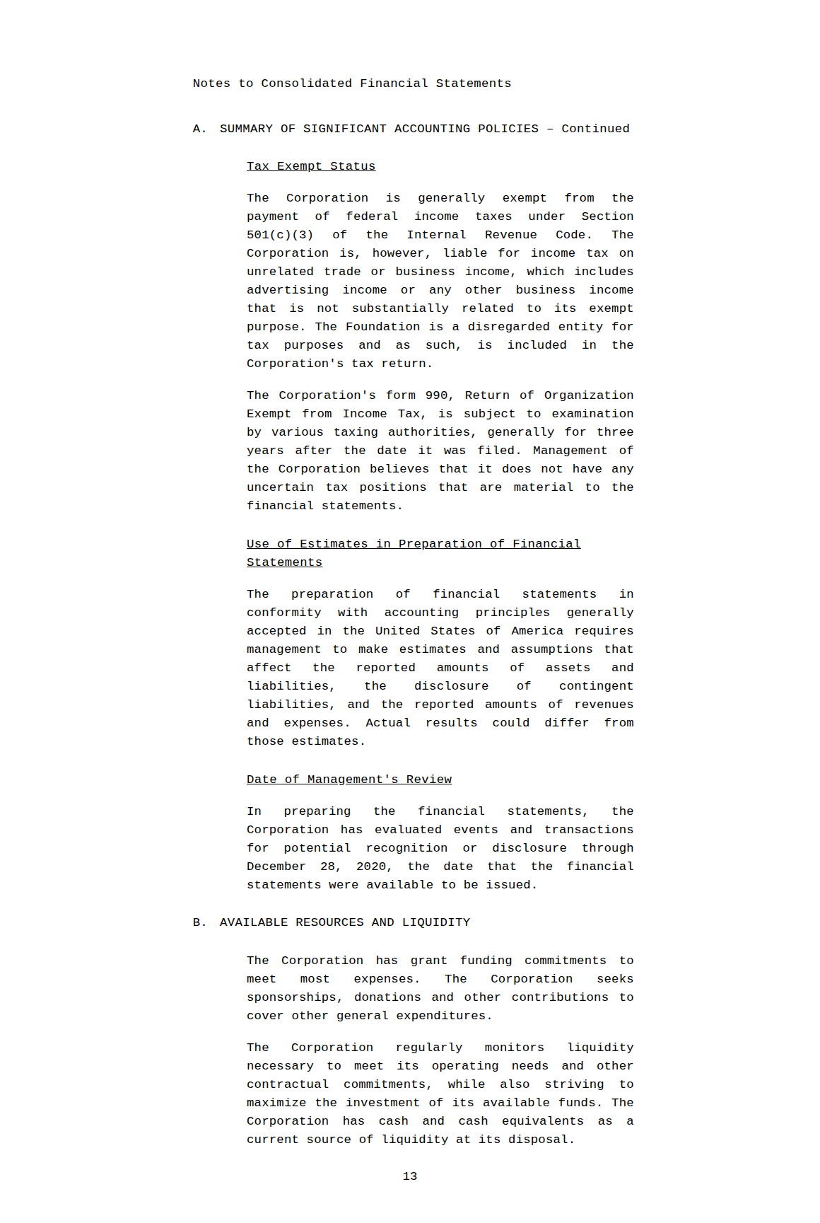Notes to Consolidated Financial Statements
A.
SUMMARY OF SIGNIFICANT ACCOUNTING POLICIES – Continued
Tax Exempt Status
The Corporation is generally exempt from the payment of federal income taxes under Section 501(c)(3) of the Internal Revenue Code. The Corporation is, however, liable for income tax on unrelated trade or business income, which includes advertising income or any other business income that is not substantially related to its exempt purpose. The Foundation is a disregarded entity for tax purposes and as such, is included in the Corporation's tax return.
The Corporation's form 990, Return of Organization Exempt from Income Tax, is subject to examination by various taxing authorities, generally for three years after the date it was filed. Management of the Corporation believes that it does not have any uncertain tax positions that are material to the financial statements.
Use of Estimates in Preparation of Financial Statements
The preparation of financial statements in conformity with accounting principles generally accepted in the United States of America requires management to make estimates and assumptions that affect the reported amounts of assets and liabilities, the disclosure of contingent liabilities, and the reported amounts of revenues and expenses. Actual results could differ from those estimates.
Date of Management's Review
In preparing the financial statements, the Corporation has evaluated events and transactions for potential recognition or disclosure through December 28, 2020, the date that the financial statements were available to be issued.
B.
AVAILABLE RESOURCES AND LIQUIDITY
The Corporation has grant funding commitments to meet most expenses. The Corporation seeks sponsorships, donations and other contributions to cover other general expenditures.
The Corporation regularly monitors liquidity necessary to meet its operating needs and other contractual commitments, while also striving to maximize the investment of its available funds. The Corporation has cash and cash equivalents as a current source of liquidity at its disposal.
13